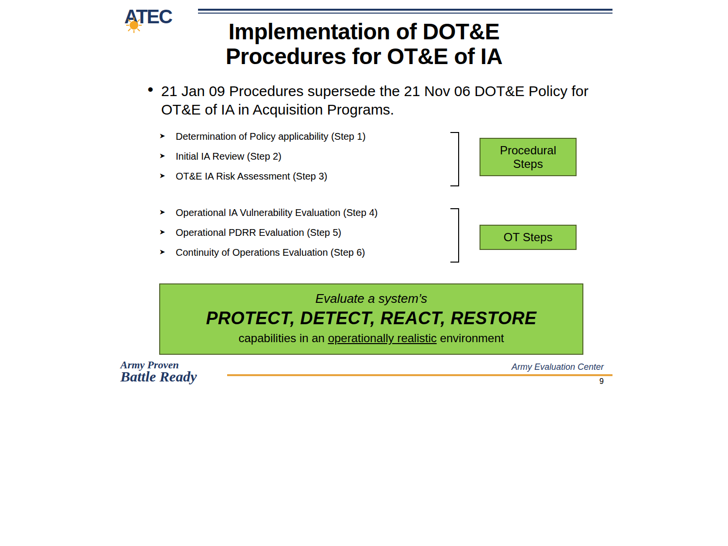ATEC
Implementation of DOT&E
Procedures for OT&E of IA
21 Jan 09 Procedures supersede the 21 Nov 06 DOT&E Policy for OT&E of IA in Acquisition Programs.
Determination of Policy applicability (Step 1)
Initial IA Review (Step 2)
OT&E IA Risk Assessment (Step 3)
Procedural
Steps
Operational IA Vulnerability Evaluation (Step 4)
Operational PDRR Evaluation (Step 5)
Continuity of Operations Evaluation (Step 6)
OT Steps
Evaluate a system’s
PROTECT, DETECT, REACT, RESTORE
capabilities in an operationally realistic environment
Army Proven Battle Ready
Army Evaluation Center
9